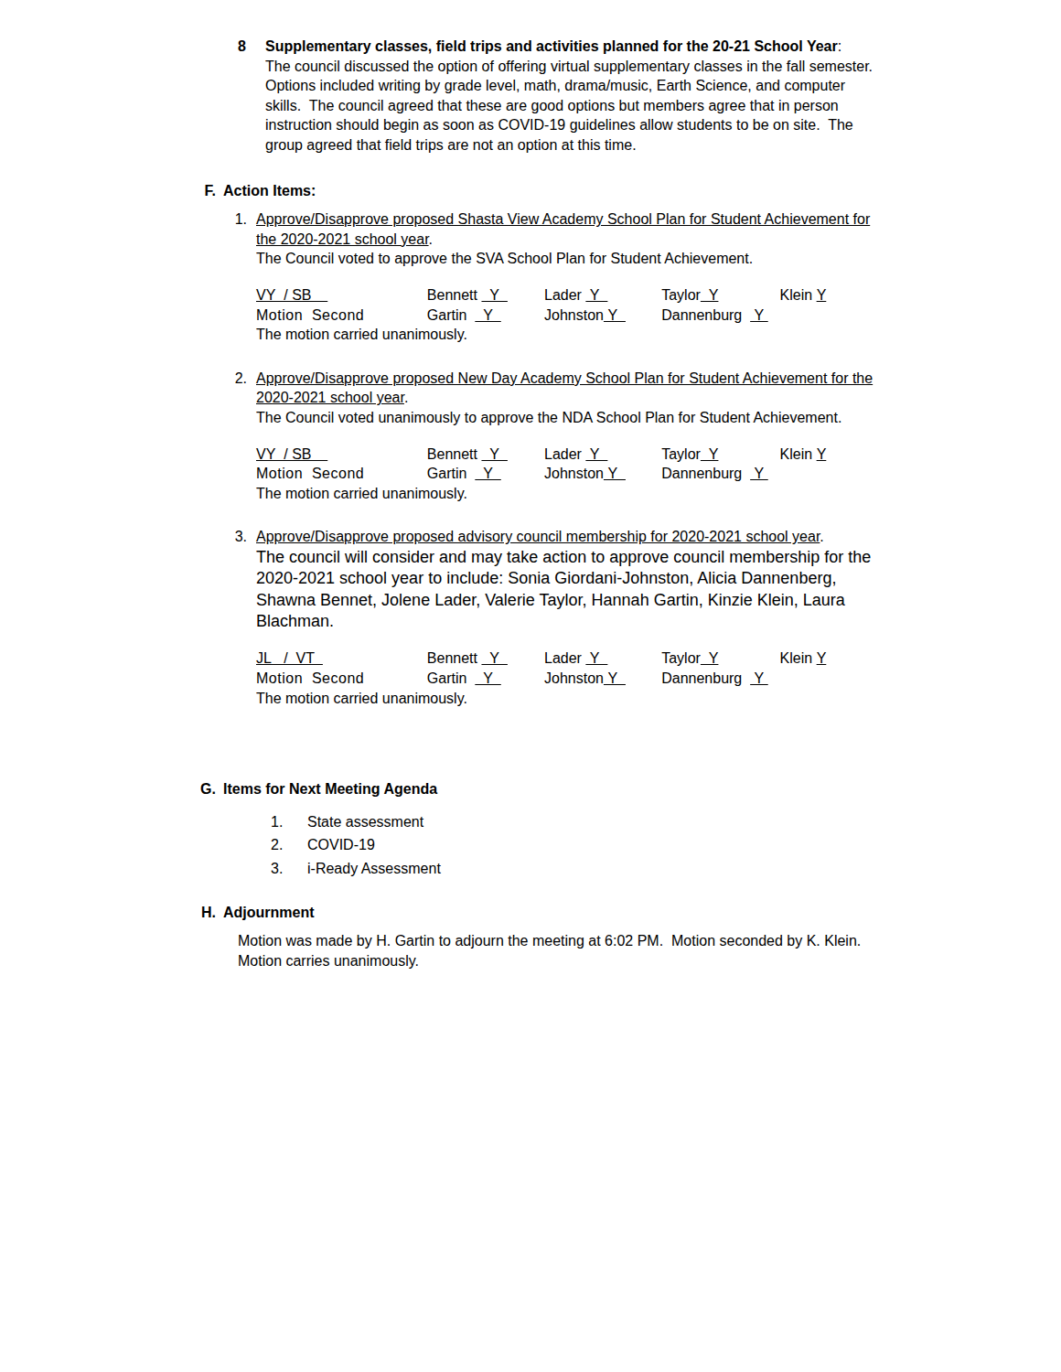8
Supplementary classes, field trips and activities planned for the 20-21 School Year:
The council discussed the option of offering virtual supplementary classes in the fall semester. Options included writing by grade level, math, drama/music, Earth Science, and computer skills. The council agreed that these are good options but members agree that in person instruction should begin as soon as COVID-19 guidelines allow students to be on site. The group agreed that field trips are not an option at this time.
F.
Action Items:
1.
Approve/Disapprove proposed Shasta View Academy School Plan for Student Achievement for the 2020-2021 school year.
The Council voted to approve the SVA School Plan for Student Achievement.
| VY / SB | Bennett Y | Lader Y | Taylor Y | Klein Y |
| Motion Second | Gartin Y | Johnston Y | Dannenburg Y | |
The motion carried unanimously.
2.
Approve/Disapprove proposed New Day Academy School Plan for Student Achievement for the 2020-2021 school year.
The Council voted unanimously to approve the NDA School Plan for Student Achievement.
| VY / SB | Bennett Y | Lader Y | Taylor Y | Klein Y |
| Motion Second | Gartin Y | Johnston Y | Dannenburg Y | |
The motion carried unanimously.
3.
Approve/Disapprove proposed advisory council membership for 2020-2021 school year.
The council will consider and may take action to approve council membership for the 2020-2021 school year to include: Sonia Giordani-Johnston, Alicia Dannenberg, Shawna Bennet, Jolene Lader, Valerie Taylor, Hannah Gartin, Kinzie Klein, Laura Blachman.
| JL / VT | Bennett Y | Lader Y | Taylor Y | Klein Y |
| Motion Second | Gartin Y | Johnston Y | Dannenburg Y | |
The motion carried unanimously.
G.
Items for Next Meeting Agenda
1.
State assessment
2.
COVID-19
3.
i-Ready Assessment
H.
Adjournment
Motion was made by H. Gartin to adjourn the meeting at 6:02 PM. Motion seconded by K. Klein.
Motion carries unanimously.